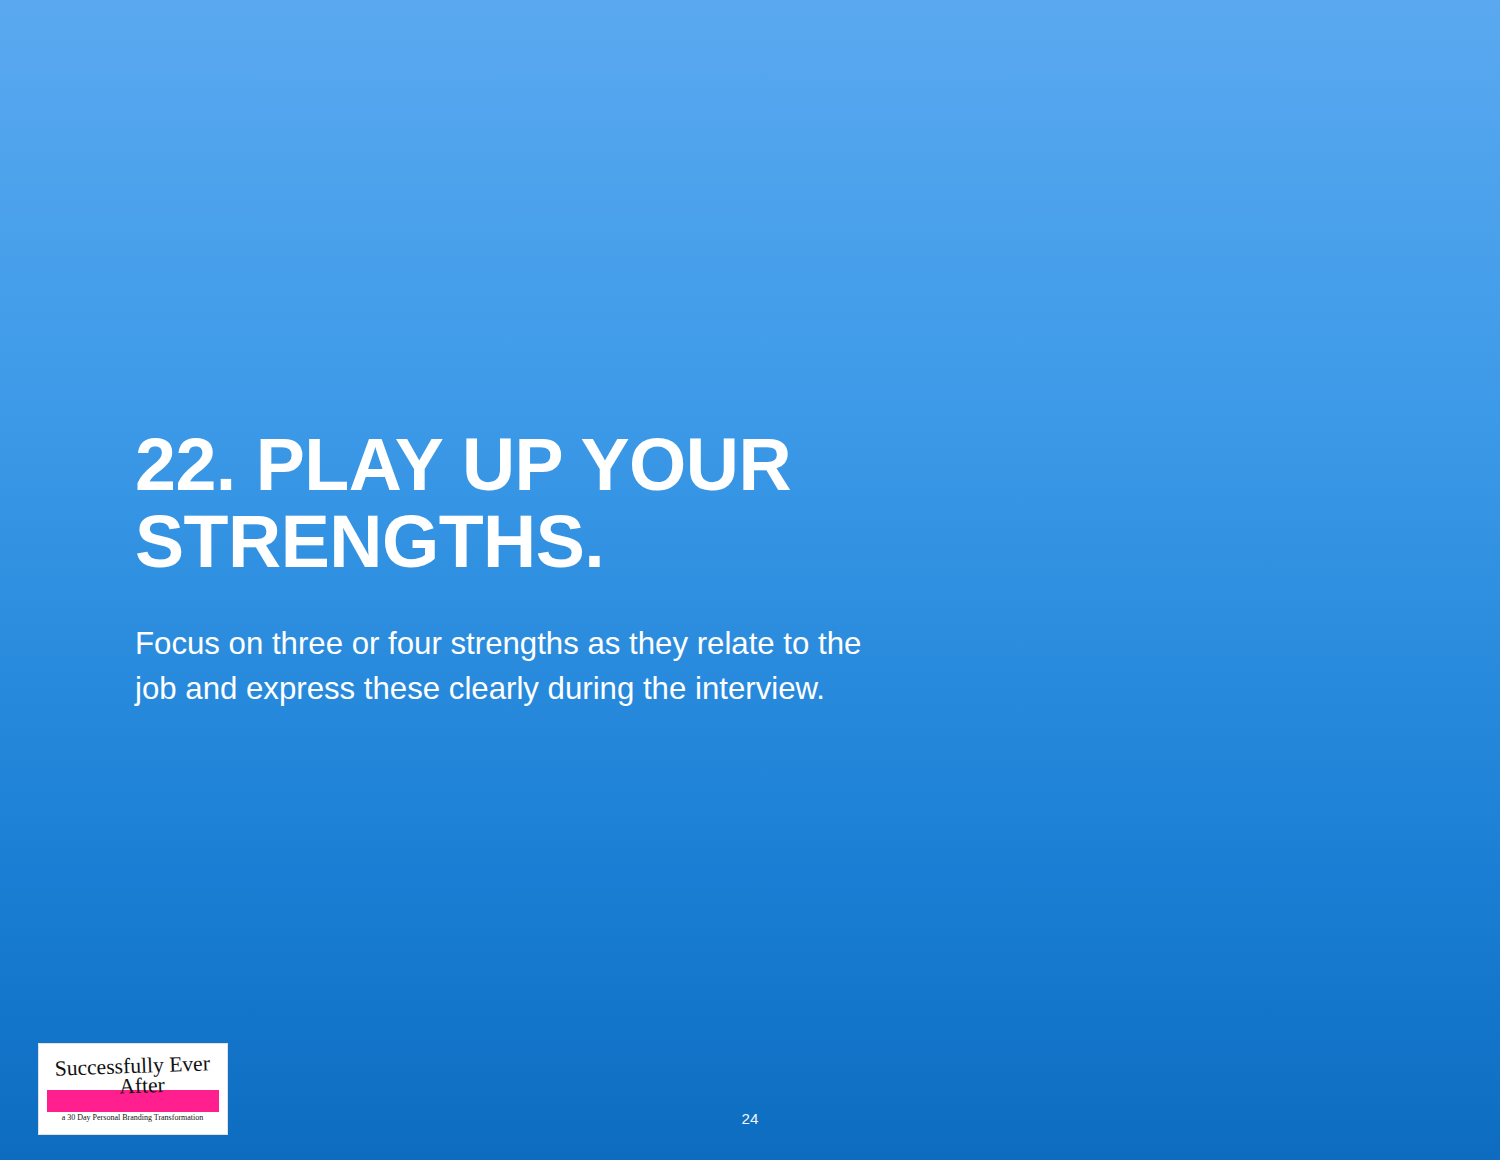22. Play up your strengths.
Focus on three or four strengths as they relate to the job and express these clearly during the interview.
Successfully EverAfter
a 30 Day Personal Branding Transformation
24